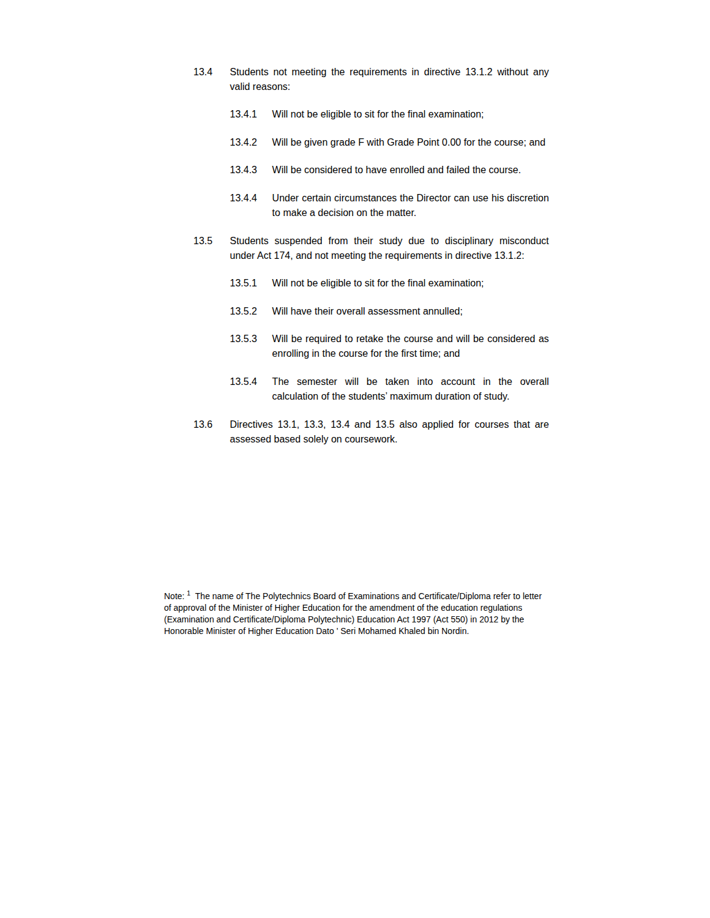13.4
Students not meeting the requirements in directive 13.1.2 without any valid reasons:
13.4.1
Will not be eligible to sit for the final examination;
13.4.2
Will be given grade F with Grade Point 0.00 for the course; and
13.4.3
Will be considered to have enrolled and failed the course.
13.4.4
Under certain circumstances the Director can use his discretion to make a decision on the matter.
13.5
Students suspended from their study due to disciplinary misconduct under Act 174, and not meeting the requirements in directive 13.1.2:
13.5.1
Will not be eligible to sit for the final examination;
13.5.2
Will have their overall assessment annulled;
13.5.3
Will be required to retake the course and will be considered as enrolling in the course for the first time; and
13.5.4
The semester will be taken into account in the overall calculation of the students’ maximum duration of study.
13.6
Directives 13.1, 13.3, 13.4 and 13.5 also applied for courses that are assessed based solely on coursework.
Note: 1 The name of The Polytechnics Board of Examinations and Certificate/Diploma refer to letter of approval of the Minister of Higher Education for the amendment of the education regulations (Examination and Certificate/Diploma Polytechnic) Education Act 1997 (Act 550) in 2012 by the Honorable Minister of Higher Education Dato ' Seri Mohamed Khaled bin Nordin.